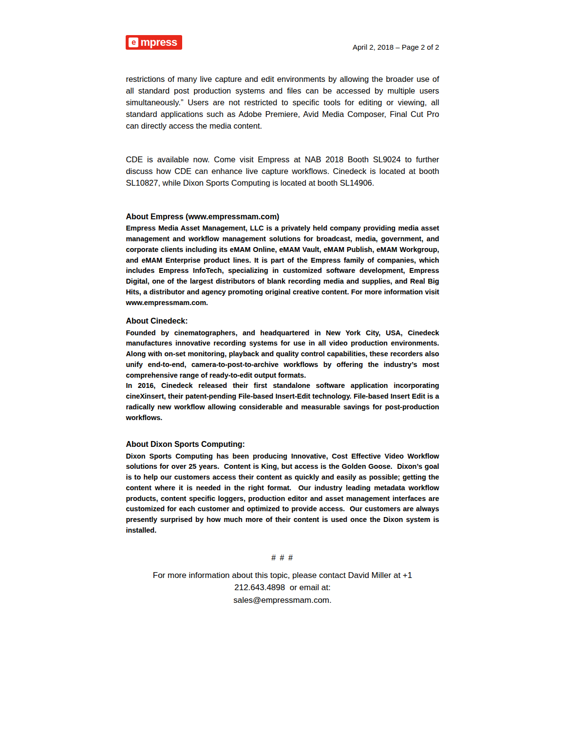empress
April 2, 2018 – Page 2 of 2
restrictions of many live capture and edit environments by allowing the broader use of all standard post production systems and files can be accessed by multiple users simultaneously.” Users are not restricted to specific tools for editing or viewing, all standard applications such as Adobe Premiere, Avid Media Composer, Final Cut Pro can directly access the media content.
CDE is available now. Come visit Empress at NAB 2018 Booth SL9024 to further discuss how CDE can enhance live capture workflows. Cinedeck is located at booth SL10827, while Dixon Sports Computing is located at booth SL14906.
About Empress (www.empressmam.com)
Empress Media Asset Management, LLC is a privately held company providing media asset management and workflow management solutions for broadcast, media, government, and corporate clients including its eMAM Online, eMAM Vault, eMAM Publish, eMAM Workgroup, and eMAM Enterprise product lines. It is part of the Empress family of companies, which includes Empress InfoTech, specializing in customized software development, Empress Digital, one of the largest distributors of blank recording media and supplies, and Real Big Hits, a distributor and agency promoting original creative content. For more information visit www.empressmam.com.
About Cinedeck:
Founded by cinematographers, and headquartered in New York City, USA, Cinedeck manufactures innovative recording systems for use in all video production environments. Along with on-set monitoring, playback and quality control capabilities, these recorders also unify end-to-end, camera-to-post-to-archive workflows by offering the industry’s most comprehensive range of ready-to-edit output formats.
In 2016, Cinedeck released their first standalone software application incorporating cineXinsert, their patent-pending File-based Insert-Edit technology. File-based Insert Edit is a radically new workflow allowing considerable and measurable savings for post-production workflows.
About Dixon Sports Computing:
Dixon Sports Computing has been producing Innovative, Cost Effective Video Workflow solutions for over 25 years. Content is King, but access is the Golden Goose. Dixon’s goal is to help our customers access their content as quickly and easily as possible; getting the content where it is needed in the right format. Our industry leading metadata workflow products, content specific loggers, production editor and asset management interfaces are customized for each customer and optimized to provide access. Our customers are always presently surprised by how much more of their content is used once the Dixon system is installed.
# # #
For more information about this topic, please contact David Miller at +1 212.643.4898 or email at:
sales@empressmam.com.